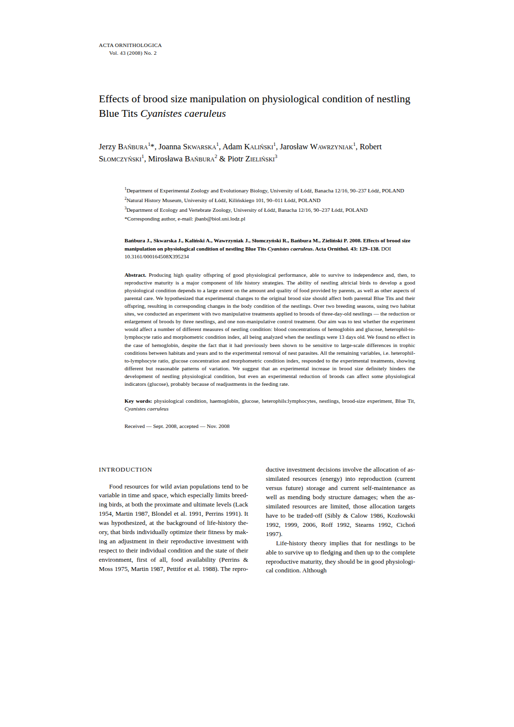ACTA ORNITHOLOGICA
Vol. 43 (2008) No. 2
Effects of brood size manipulation on physiological condition of nestling Blue Tits Cyanistes caeruleus
Jerzy Bańbura1*, Joanna Skwarska1, Adam Kaliński1, Jarosław Wawrzyniak1, Robert Słomczyński1, Mirosława Bańbura2 & Piotr Zieliński3
1Department of Experimental Zoology and Evolutionary Biology, University of Łódź, Banacha 12/16, 90–237 Łódź, POLAND
2Natural History Museum, University of Łódź, Kilińskiego 101, 90–011 Łódź, POLAND
3Department of Ecology and Vertebrate Zoology, University of Łódź, Banacha 12/16, 90–237 Łódź, POLAND
*Corresponding author, e-mail: jbanb@biol.uni.lodz.pl
Bańbura J., Skwarska J., Kaliński A., Wawrzyniak J., Słomczyński R., Bańbura M., Zieliński P. 2008. Effects of brood size manipulation on physiological condition of nestling Blue Tits Cyanistes caeruleus. Acta Ornithol. 43: 129–138. DOI 10.3161/000164508X395234
Abstract. Producing high quality offspring of good physiological performance, able to survive to independence and, then, to reproductive maturity is a major component of life history strategies. The ability of nestling altricial birds to develop a good physiological condition depends to a large extent on the amount and quality of food provided by parents, as well as other aspects of parental care. We hypothesized that experimental changes to the original brood size should affect both parental Blue Tits and their offspring, resulting in corresponding changes in the body condition of the nestlings. Over two breeding seasons, using two habitat sites, we conducted an experiment with two manipulative treatments applied to broods of three-day-old nestlings — the reduction or enlargement of broods by three nestlings, and one non-manipulative control treatment. Our aim was to test whether the experiment would affect a number of different measures of nestling condition: blood concentrations of hemoglobin and glucose, heterophil-to-lymphocyte ratio and morphometric condition index, all being analyzed when the nestlings were 13 days old. We found no effect in the case of hemoglobin, despite the fact that it had previously been shown to be sensitive to large-scale differences in trophic conditions between habitats and years and to the experimental removal of nest parasites. All the remaining variables, i.e. heterophil-to-lymphocyte ratio, glucose concentration and morphometric condition index, responded to the experimental treatments, showing different but reasonable patterns of variation. We suggest that an experimental increase in brood size definitely hinders the development of nestling physiological condition, but even an experimental reduction of broods can affect some physiological indicators (glucose), probably because of readjustments in the feeding rate.
Key words: physiological condition, haemoglobin, glucose, heterophils:lymphocytes, nestlings, brood-size experiment, Blue Tit, Cyanistes caeruleus
Received — Sept. 2008, accepted — Nov. 2008
Introduction
Food resources for wild avian populations tend to be variable in time and space, which especially limits breeding birds, at both the proximate and ultimate levels (Lack 1954, Martin 1987, Blondel et al. 1991, Perrins 1991). It was hypothesized, at the background of life-history theory, that birds individually optimize their fitness by making an adjustment in their reproductive investment with respect to their individual condition and the state of their environment, first of all, food availability (Perrins & Moss 1975, Martin 1987, Pettifor et al. 1988). The reproductive investment decisions involve the allocation of assimilated resources (energy) into reproduction (current versus future) storage and current self-maintenance as well as mending body structure damages; when the assimilated resources are limited, those allocation targets have to be traded-off (Sibly & Calow 1986, Kozłowski 1992, 1999, 2006, Roff 1992, Stearns 1992, Cichoń 1997).
Life-history theory implies that for nestlings to be able to survive up to fledging and then up to the complete reproductive maturity, they should be in good physiological condition. Although